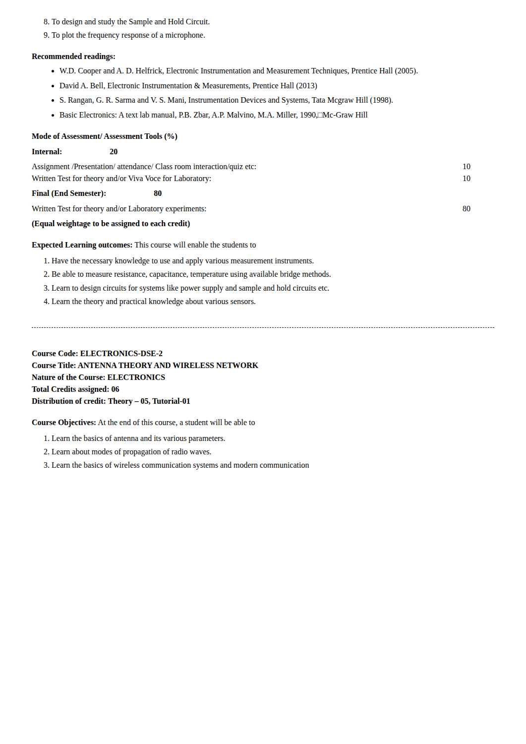To design and study the Sample and Hold Circuit.
To plot the frequency response of a microphone.
Recommended readings:
W.D. Cooper and A. D. Helfrick, Electronic Instrumentation and Measurement Techniques, Prentice Hall (2005).
David A. Bell, Electronic Instrumentation & Measurements, Prentice Hall (2013)
S. Rangan, G. R. Sarma and V. S. Mani, Instrumentation Devices and Systems, Tata Mcgraw Hill (1998).
Basic Electronics: A text lab manual, P.B. Zbar, A.P. Malvino, M.A. Miller, 1990,□Mc-Graw Hill
Mode of Assessment/ Assessment Tools (%)
Internal: 20
Assignment /Presentation/ attendance/ Class room interaction/quiz etc: 10
Written Test for theory and/or Viva Voce for Laboratory: 10
Final (End Semester): 80
Written Test for theory and/or Laboratory experiments: 80
(Equal weightage to be assigned to each credit)
Expected Learning outcomes: This course will enable the students to
Have the necessary knowledge to use and apply various measurement instruments.
Be able to measure resistance, capacitance, temperature using available bridge methods.
Learn to design circuits for systems like power supply and sample and hold circuits etc.
Learn the theory and practical knowledge about various sensors.
Course Code: ELECTRONICS-DSE-2
Course Title: ANTENNA THEORY AND WIRELESS NETWORK
Nature of the Course: ELECTRONICS
Total Credits assigned: 06
Distribution of credit: Theory – 05, Tutorial-01
Course Objectives: At the end of this course, a student will be able to
Learn the basics of antenna and its various parameters.
Learn about modes of propagation of radio waves.
Learn the basics of wireless communication systems and modern communication